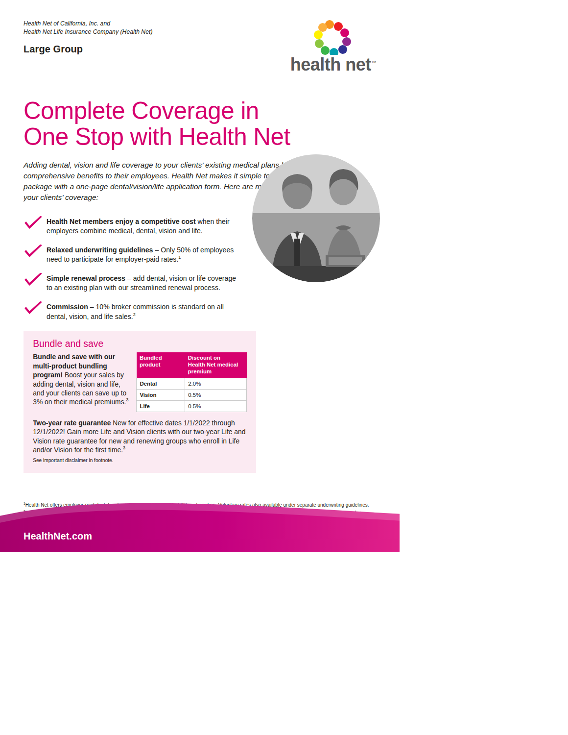Health Net of California, Inc. and
Health Net Life Insurance Company (Health Net)
Large Group
health net™
Complete Coverage in
One Stop with Health Net
Adding dental, vision and life coverage to your clients’ existing medical plans helps them deliver comprehensive benefits to their employees. Health Net makes it simple to design a complete benefits package with a one-page dental/vision/life application form. Here are more great reasons to combine your clients’ coverage:
Health Net members enjoy a competitive cost when their employers combine medical, dental, vision and life.
Relaxed underwriting guidelines – Only 50% of employees need to participate for employer-paid rates.1
Simple renewal process – add dental, vision or life coverage to an existing plan with our streamlined renewal process.
Commission – 10% broker commission is standard on all dental, vision, and life sales.2
Bundle and save
Bundle and save with our multi-product bundling program! Boost your sales by adding dental, vision and life, and your clients can save up to 3% on their medical premiums.3
| Bundled product | Discount on Health Net medical premium |
| --- | --- |
| Dental | 2.0% |
| Vision | 0.5% |
| Life | 0.5% |
Two-year rate guarantee New for effective dates 1/1/2022 through 12/1/2022! Gain more Life and Vision clients with our two-year Life and Vision rate guarantee for new and renewing groups who enroll in Life and/or Vision for the first time.3
See important disclaimer in footnote.
1Health Net offers employer-paid dental and vision rates, which require 50% participation. Voluntary rates also available under separate underwriting guidelines.
2Life commissions are paid on a 10% downgrade. For our full life commission schedule, please refer to your Health Net broker contract or contact your sales representative.
3Offered to new or renewing groups with 101 -500 eligible employees. Eligible discounts apply only when adding new dental, vision and life coverage purchases. Program is not
available with voluntary plans. Total health premium includes prescription and rider premiums including behavioral health, chiropractic and chiropractic acupuncture premiums.
HealthNet.com